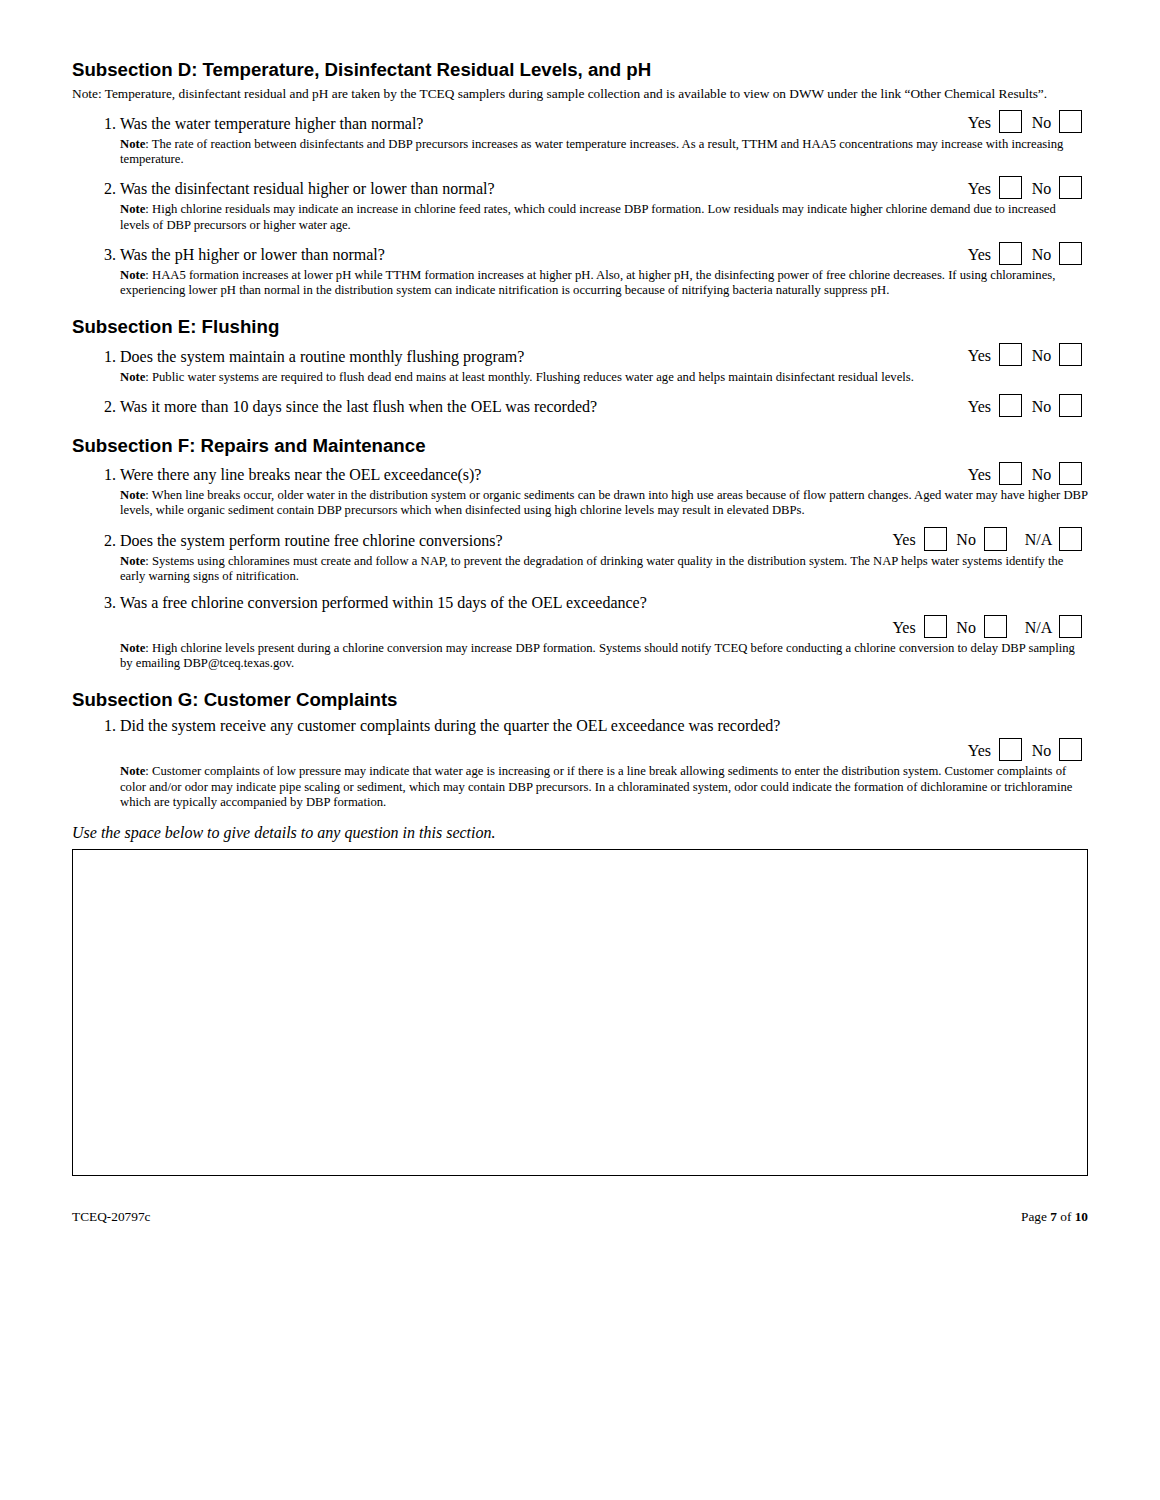Subsection D: Temperature, Disinfectant Residual Levels, and pH
Note: Temperature, disinfectant residual and pH are taken by the TCEQ samplers during sample collection and is available to view on DWW under the link “Other Chemical Results”.
Was the water temperature higher than normal? Yes No
Note: The rate of reaction between disinfectants and DBP precursors increases as water temperature increases. As a result, TTHM and HAA5 concentrations may increase with increasing temperature.
Was the disinfectant residual higher or lower than normal? Yes No
Note: High chlorine residuals may indicate an increase in chlorine feed rates, which could increase DBP formation. Low residuals may indicate higher chlorine demand due to increased levels of DBP precursors or higher water age.
Was the pH higher or lower than normal? Yes No
Note: HAA5 formation increases at lower pH while TTHM formation increases at higher pH. Also, at higher pH, the disinfecting power of free chlorine decreases. If using chloramines, experiencing lower pH than normal in the distribution system can indicate nitrification is occurring because of nitrifying bacteria naturally suppress pH.
Subsection E: Flushing
Does the system maintain a routine monthly flushing program? Yes No
Note: Public water systems are required to flush dead end mains at least monthly. Flushing reduces water age and helps maintain disinfectant residual levels.
Was it more than 10 days since the last flush when the OEL was recorded? Yes No
Subsection F: Repairs and Maintenance
Were there any line breaks near the OEL exceedance(s)? Yes No
Note: When line breaks occur, older water in the distribution system or organic sediments can be drawn into high use areas because of flow pattern changes. Aged water may have higher DBP levels, while organic sediment contain DBP precursors which when disinfected using high chlorine levels may result in elevated DBPs.
Does the system perform routine free chlorine conversions? Yes No N/A
Note: Systems using chloramines must create and follow a NAP, to prevent the degradation of drinking water quality in the distribution system. The NAP helps water systems identify the early warning signs of nitrification.
Was a free chlorine conversion performed within 15 days of the OEL exceedance?
Yes No N/A
Note: High chlorine levels present during a chlorine conversion may increase DBP formation. Systems should notify TCEQ before conducting a chlorine conversion to delay DBP sampling by emailing DBP@tceq.texas.gov.
Subsection G: Customer Complaints
Did the system receive any customer complaints during the quarter the OEL exceedance was recorded?
Yes No
Note: Customer complaints of low pressure may indicate that water age is increasing or if there is a line break allowing sediments to enter the distribution system. Customer complaints of color and/or odor may indicate pipe scaling or sediment, which may contain DBP precursors. In a chloraminated system, odor could indicate the formation of dichloramine or trichloramine which are typically accompanied by DBP formation.
Use the space below to give details to any question in this section.
TCEQ-20797c
Page 7 of 10